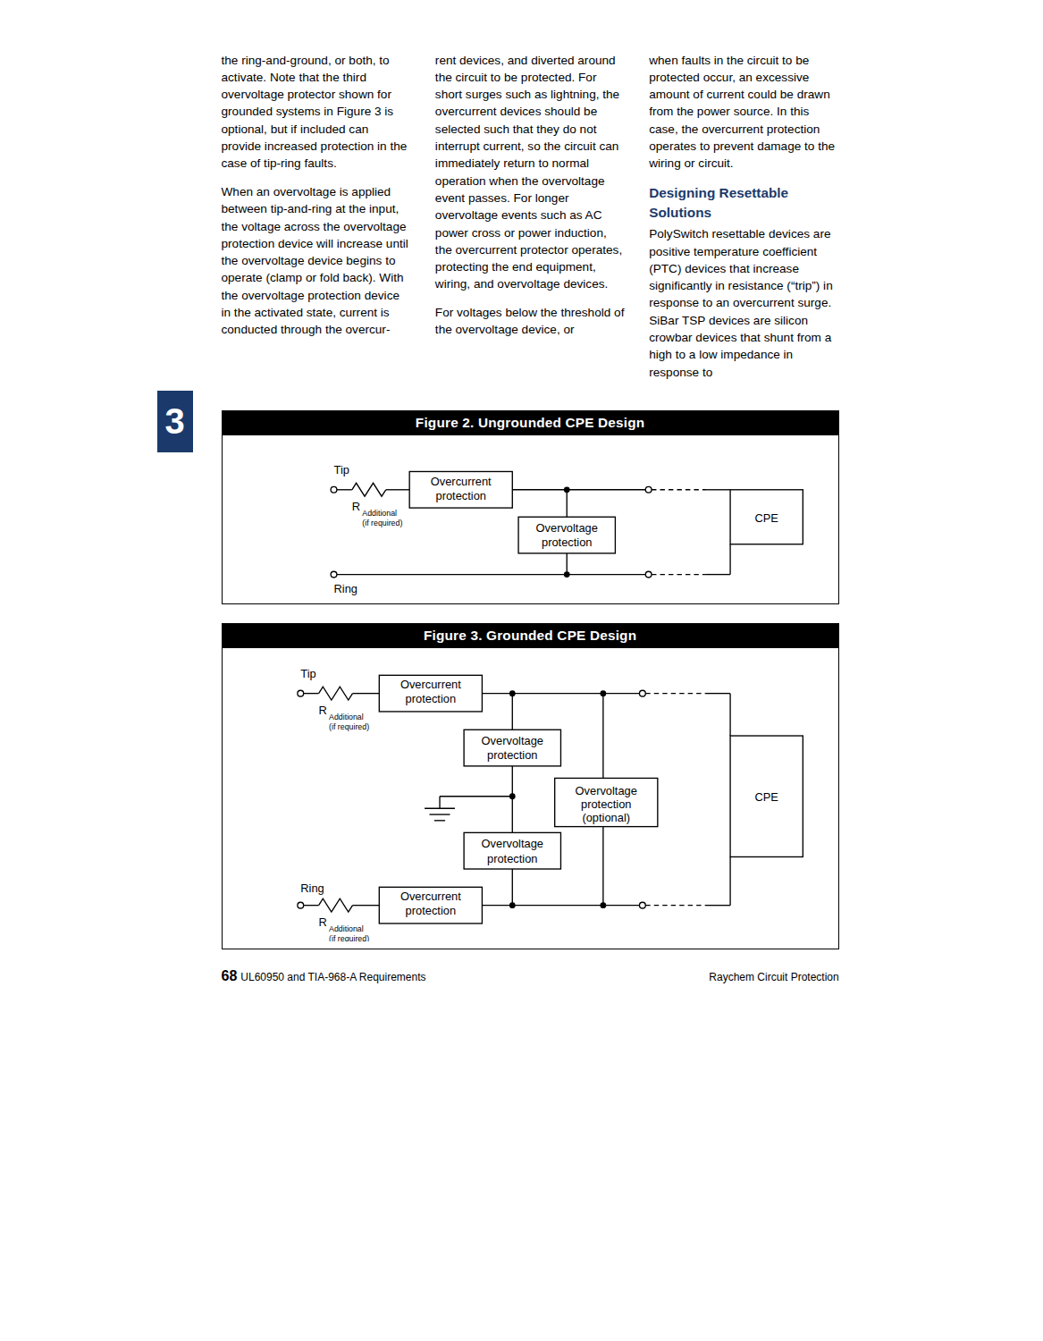3
the ring-and-ground, or both, to activate. Note that the third overvoltage protector shown for grounded systems in Figure 3 is optional, but if included can provide increased protection in the case of tip-ring faults.
When an overvoltage is applied between tip-and-ring at the input, the voltage across the overvoltage protection device will increase until the overvoltage device begins to operate (clamp or fold back). With the overvoltage protection device in the activated state, current is conducted through the overcur-
rent devices, and diverted around the circuit to be protected. For short surges such as lightning, the overcurrent devices should be selected such that they do not interrupt current, so the circuit can immediately return to normal operation when the overvoltage event passes. For longer overvoltage events such as AC power cross or power induction, the overcurrent protector operates, protecting the end equipment, wiring, and overvoltage devices.
For voltages below the threshold of the overvoltage device, or
when faults in the circuit to be protected occur, an excessive amount of current could be drawn from the power source. In this case, the overcurrent protection operates to prevent damage to the wiring or circuit.
Designing Resettable Solutions
PolySwitch resettable devices are positive temperature coefficient (PTC) devices that increase significantly in resistance (“trip”) in response to an overcurrent surge. SiBar TSP devices are silicon crowbar devices that shunt from a high to a low impedance in response to
Figure 2. Ungrounded CPE Design
Tip Ring Overcurrent protection Overvoltage protection CPE R Additional (if required)
Figure 3. Grounded CPE Design
Tip Ring Overcurrent protection Overcurrent protection Overvoltage protection Overvoltage protection Overvoltage protection (optional) CPE R Additional (if required) R Additional (if required)
68 UL60950 and TIA-968-A Requirements
Raychem Circuit Protection